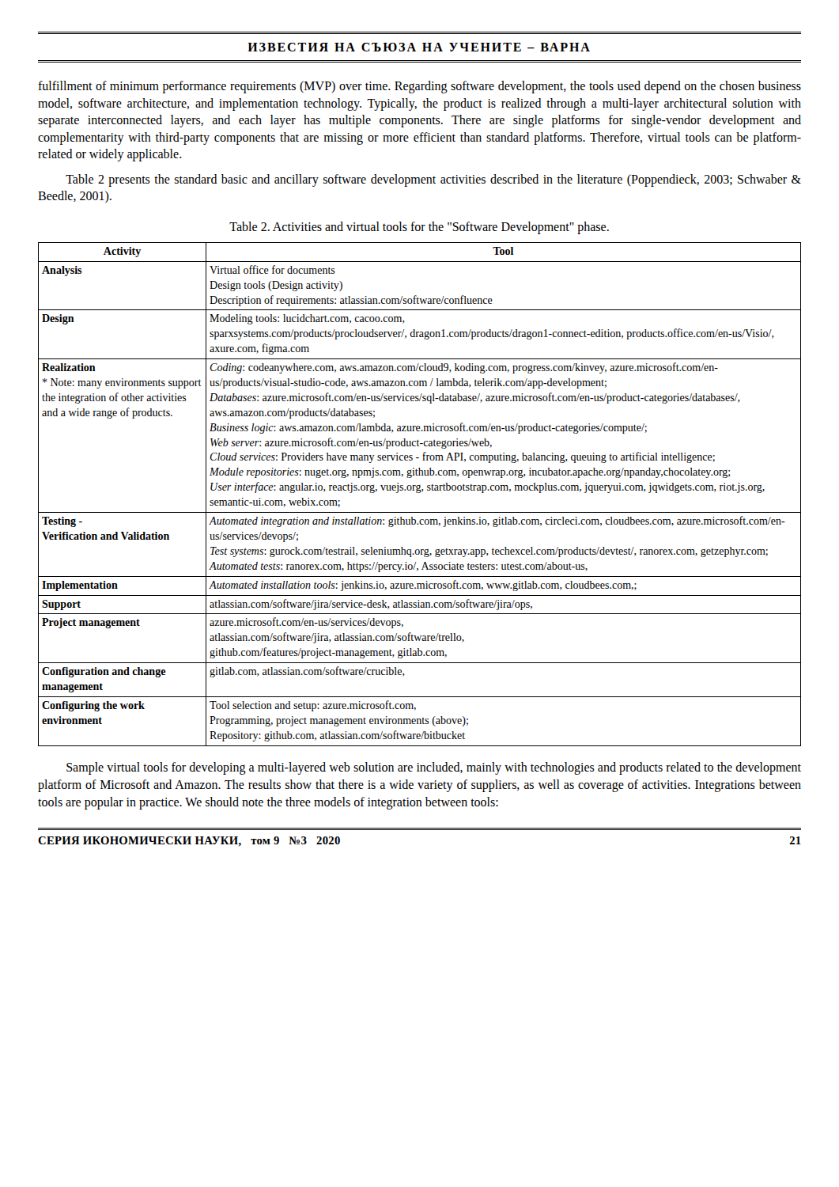ИЗВЕСТИЯ НА СЪЮЗА НА УЧЕНИТЕ – ВАРНА
fulfillment of minimum performance requirements (MVP) over time. Regarding software development, the tools used depend on the chosen business model, software architecture, and implementation technology. Typically, the product is realized through a multi-layer architectural solution with separate interconnected layers, and each layer has multiple components. There are single platforms for single-vendor development and complementarity with third-party components that are missing or more efficient than standard platforms. Therefore, virtual tools can be platform-related or widely applicable.
Table 2 presents the standard basic and ancillary software development activities described in the literature (Poppendieck, 2003; Schwaber & Beedle, 2001).
Table 2. Activities and virtual tools for the "Software Development" phase.
| Activity | Tool |
| --- | --- |
| Analysis | Virtual office for documents Design tools (Design activity) Description of requirements: atlassian.com/software/confluence |
| Design | Modeling tools: lucidchart.com, cacoo.com, sparxsystems.com/products/procloudserver/, dragon1.com/products/dragon1-connect-edition, products.office.com/en-us/Visio/, axure.com, figma.com |
| Realization * Note: many environments support the integration of other activities and a wide range of products. | Coding : codeanywhere.com, aws.amazon.com/cloud9, koding.com, progress.com/kinvey, azure.microsoft.com/en-us/products/visual-studio-code, aws.amazon.com / lambda, telerik.com/app-development; Databases : azure.microsoft.com/en-us/services/sql-database/, azure.microsoft.com/en-us/product-categories/databases/, aws.amazon.com/products/databases; Business logic : aws.amazon.com/lambda, azure.microsoft.com/en-us/product-categories/compute/; Web server : azure.microsoft.com/en-us/product-categories/web, Cloud services : Providers have many services - from API, computing, balancing, queuing to artificial intelligence; Module repositories : nuget.org, npmjs.com, github.com, openwrap.org, incubator.apache.org/npanday,chocolatey.org; User interface : angular.io, reactjs.org, vuejs.org, startbootstrap.com, mockplus.com, jqueryui.com, jqwidgets.com, riot.js.org, semantic-ui.com, webix.com; |
| Testing - Verification and Validation | Automated integration and installation : github.com, jenkins.io, gitlab.com, circleci.com, cloudbees.com, azure.microsoft.com/en-us/services/devops/; Test systems : gurock.com/testrail, seleniumhq.org, getxray.app, techexcel.com/products/devtest/, ranorex.com, getzephyr.com; Automated tests : ranorex.com, https://percy.io/, Associate testers: utest.com/about-us, |
| Implementation | Automated installation tools : jenkins.io, azure.microsoft.com, www.gitlab.com, cloudbees.com,; |
| Support | atlassian.com/software/jira/service-desk, atlassian.com/software/jira/ops, |
| Project management | azure.microsoft.com/en-us/services/devops, atlassian.com/software/jira, atlassian.com/software/trello, github.com/features/project-management, gitlab.com, |
| Configuration and change management | gitlab.com, atlassian.com/software/crucible, |
| Configuring the work environment | Tool selection and setup: azure.microsoft.com, Programming, project management environments (above); Repository: github.com, atlassian.com/software/bitbucket |
Sample virtual tools for developing a multi-layered web solution are included, mainly with technologies and products related to the development platform of Microsoft and Amazon. The results show that there is a wide variety of suppliers, as well as coverage of activities. Integrations between tools are popular in practice. We should note the three models of integration between tools:
СЕРИЯ ИКОНОМИЧЕСКИ НАУКИ, том 9 №3 2020 21